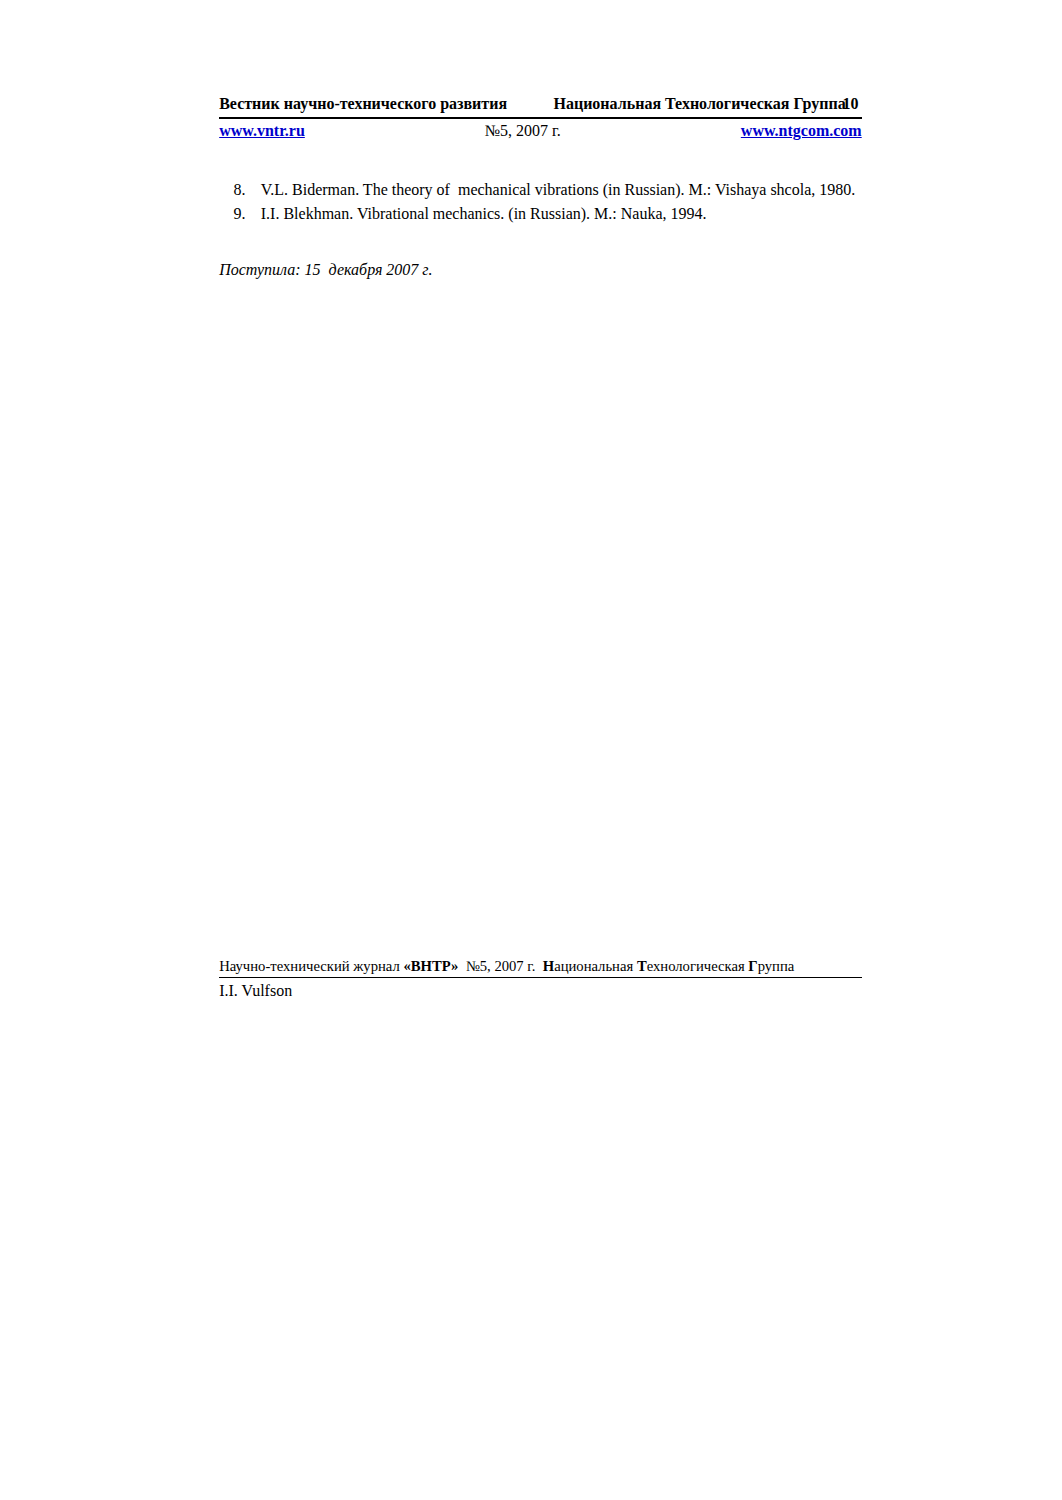Вестник научно-технического развития Национальная Технологическая Группа10
www.vntr.ru №5, 2007 г. www.ntgcom.com
8. V.L. Biderman. The theory of mechanical vibrations (in Russian). M.: Vishaya shcola, 1980.
9. I.I. Blekhman. Vibrational mechanics. (in Russian). M.: Nauka, 1994.
Поступила: 15 декабря 2007 г.
Научно-технический журнал «ВНТР» №5, 2007 г. Национальная Технологическая Группа
I.I. Vulfson